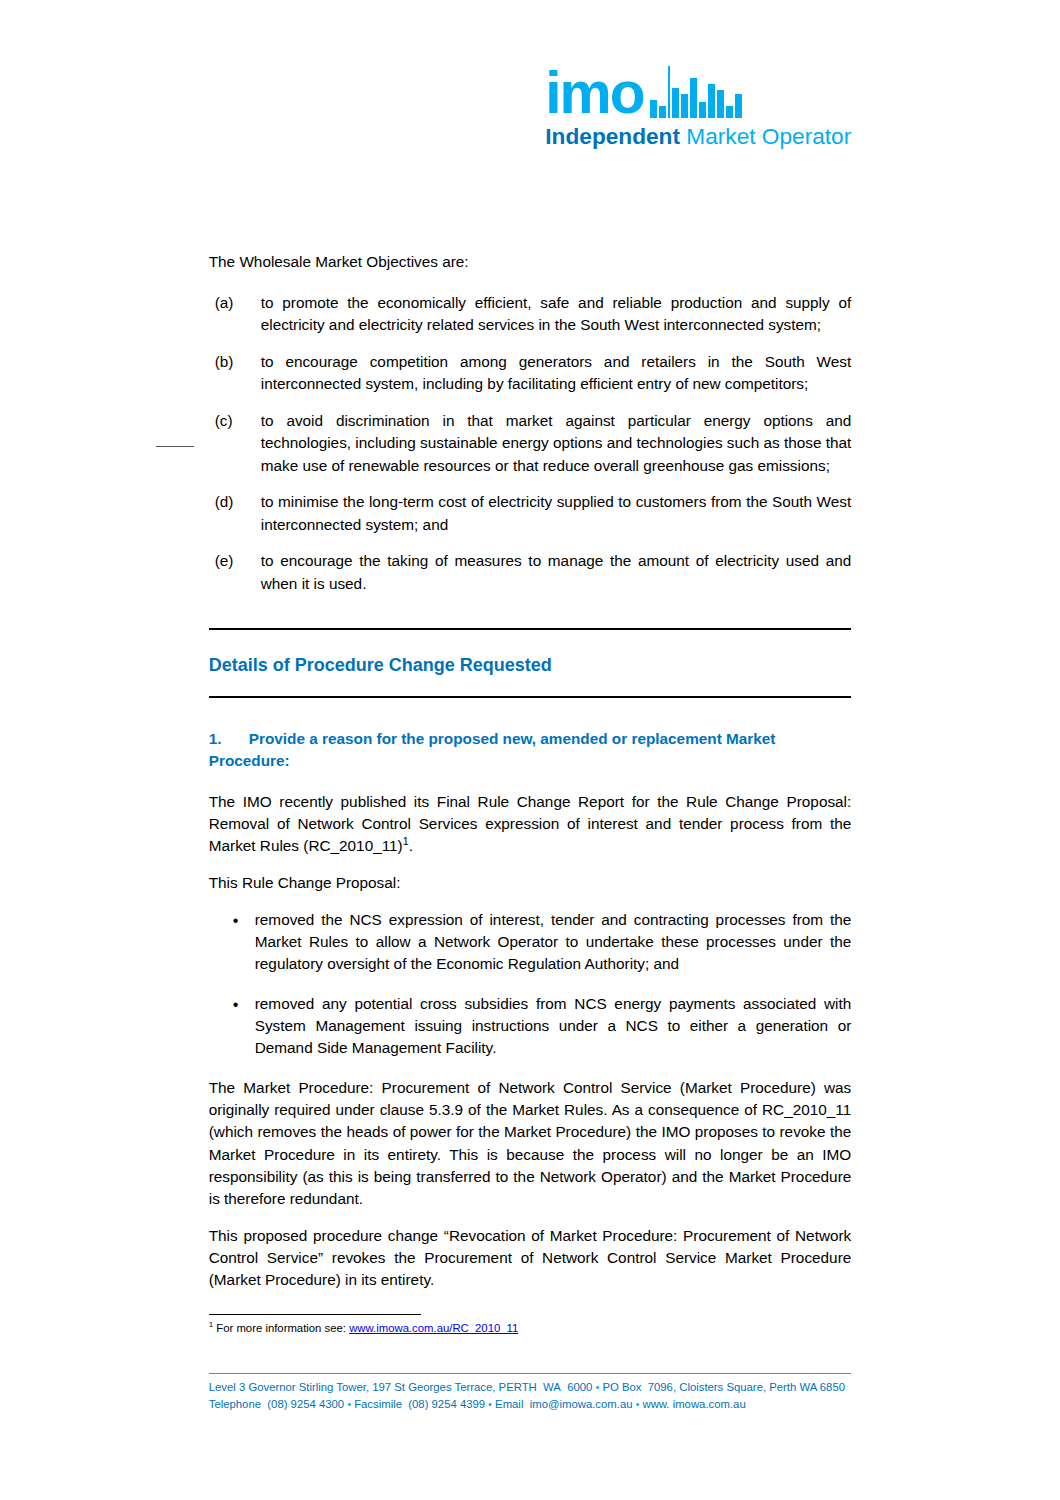imo
Independent Market Operator
The Wholesale Market Objectives are:
| (a) | to promote the economically efficient, safe and reliable production and supply of electricity and electricity related services in the South West interconnected system; |
| (b) | to encourage competition among generators and retailers in the South West interconnected system, including by facilitating efficient entry of new competitors; |
| (c) | to avoid discrimination in that market against particular energy options and technologies, including sustainable energy options and technologies such as those that make use of renewable resources or that reduce overall greenhouse gas emissions; |
| (d) | to minimise the long-term cost of electricity supplied to customers from the South West interconnected system; and |
| (e) | to encourage the taking of measures to manage the amount of electricity used and when it is used. |
Details of Procedure Change Requested
1. Provide a reason for the proposed new, amended or replacement Market Procedure:
The IMO recently published its Final Rule Change Report for the Rule Change Proposal: Removal of Network Control Services expression of interest and tender process from the Market Rules (RC_2010_11)1.
This Rule Change Proposal:
removed the NCS expression of interest, tender and contracting processes from the Market Rules to allow a Network Operator to undertake these processes under the regulatory oversight of the Economic Regulation Authority; and
removed any potential cross subsidies from NCS energy payments associated with System Management issuing instructions under a NCS to either a generation or Demand Side Management Facility.
The Market Procedure: Procurement of Network Control Service (Market Procedure) was originally required under clause 5.3.9 of the Market Rules. As a consequence of RC_2010_11 (which removes the heads of power for the Market Procedure) the IMO proposes to revoke the Market Procedure in its entirety. This is because the process will no longer be an IMO responsibility (as this is being transferred to the Network Operator) and the Market Procedure is therefore redundant.
This proposed procedure change “Revocation of Market Procedure: Procurement of Network Control Service” revokes the Procurement of Network Control Service Market Procedure (Market Procedure) in its entirety.
1 For more information see: www.imowa.com.au/RC_2010_11
Level 3 Governor Stirling Tower, 197 St Georges Terrace, PERTH WA 6000•PO Box 7096, Cloisters Square, Perth WA 6850 Telephone (08) 9254 4300•Facsimile (08) 9254 4399•Email imo@imowa.com.au•www. imowa.com.au